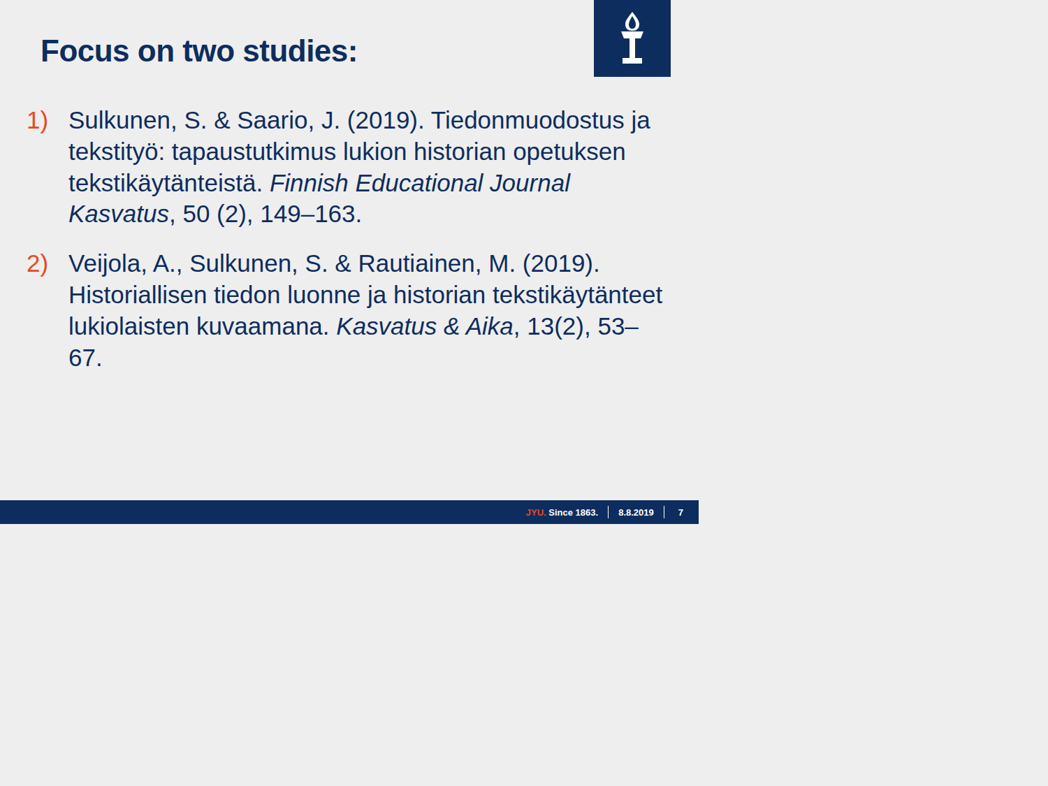Focus on two studies:
1) Sulkunen, S. & Saario, J. (2019). Tiedonmuodostus ja tekstityö: tapaustutkimus lukion historian opetuksen tekstikäytänteistä. Finnish Educational Journal Kasvatus, 50 (2), 149–163.
2) Veijola, A., Sulkunen, S. & Rautiainen, M. (2019). Historiallisen tiedon luonne ja historian tekstikäytänteet lukiolaisten kuvaamana. Kasvatus & Aika, 13(2), 53–67.
JYU. Since 1863. 8.8.2019 7